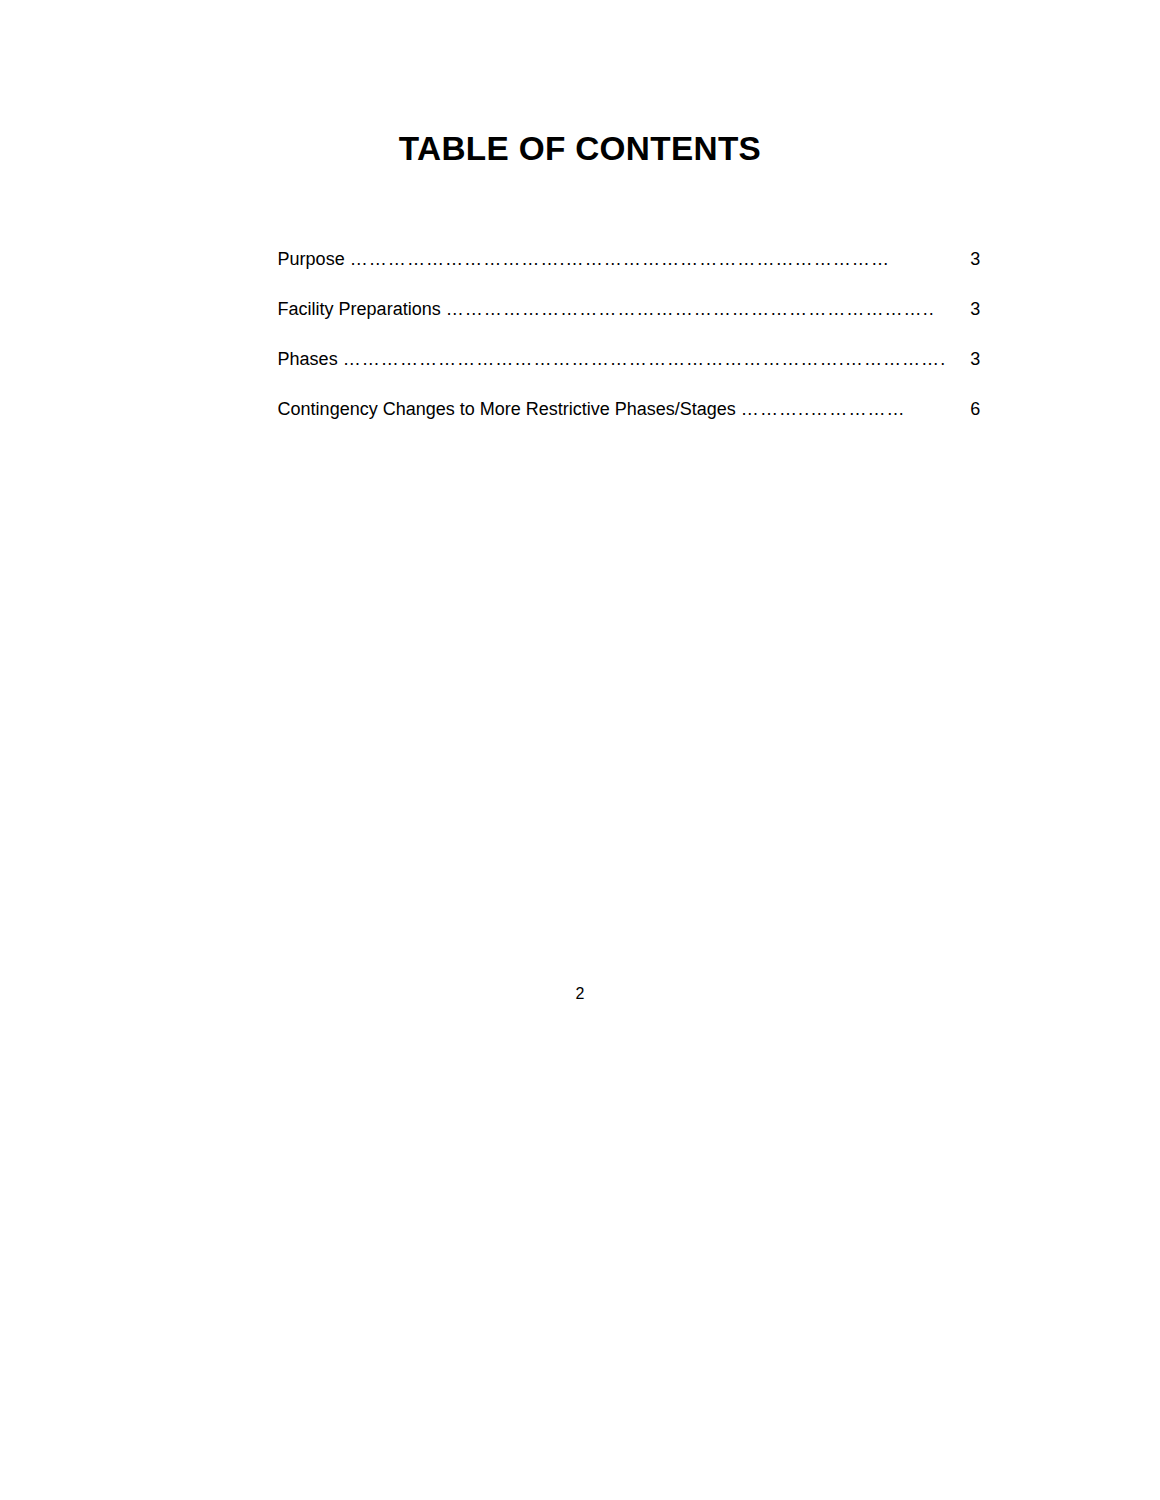TABLE OF CONTENTS
| Purpose …………………………….…………………………………………… | 3 |
| Facility Preparations ………………………………………………………………….. | 3 |
| Phases …………………………………………………………………….……………. | 3 |
| Contingency Changes to More Restrictive Phases/Stages ………..…………… | 6 |
2